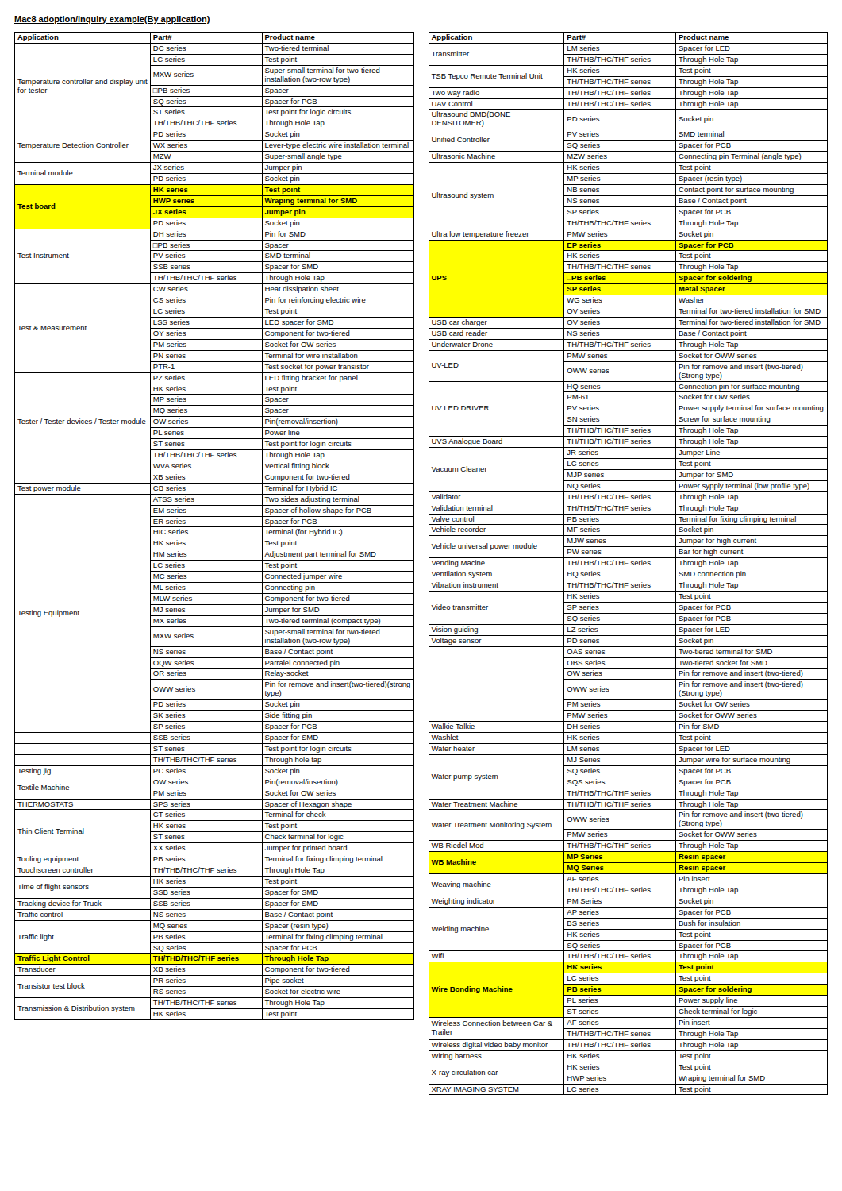Mac8 adoption/inquiry example(By application)
| Application | Part# | Product name |
| --- | --- | --- |
| Temperature controller and display unit for tester | DC series | Two-tiered terminal |
| LC series | Test point |
| MXW series | Super-small terminal for two-tiered installation (two-row type) |
| □PB series | Spacer |
| SQ series | Spacer for PCB |
| ST series | Test point for logic circuits |
| TH/THB/THC/THF series | Through Hole Tap |
| Temperature Detection Controller | PD series | Socket pin |
| WX series | Lever-type electric wire installation terminal |
| MZW | Super-small angle type |
| Terminal module | JX series | Jumper pin |
| PD series | Socket pin |
| Test board | HK series | Test point |
| HWP series | Wraping terminal for SMD |
| JX series | Jumper pin |
| PD series | Socket pin |
| Test Instrument | DH series | Pin for SMD |
| □PB series | Spacer |
| PV series | SMD terminal |
| SSB series | Spacer for SMD |
| TH/THB/THC/THF series | Through Hole Tap |
| Test & Measurement | CW series | Heat dissipation sheet |
| CS series | Pin for reinforcing electric wire |
| LC series | Test point |
| LSS series | LED spacer for SMD |
| OY series | Component for two-tiered |
| PM series | Socket for OW series |
| PN series | Terminal for wire installation |
| PTR-1 | Test socket for power transistor |
| Tester / Tester devices / Tester module | PZ series | LED fitting bracket for panel |
| HK series | Test point |
| MP series | Spacer |
| MQ series | Spacer |
| OW series | Pin(removal/insertion) |
| PL series | Power line |
| ST series | Test point for login circuits |
| TH/THB/THC/THF series | Through Hole Tap |
| WVA series | Vertical fitting block |
| | XB series | Component for two-tiered |
| Test power module | CB series | Terminal for Hybrid IC |
| Testing Equipment | ATSS series | Two sides adjusting terminal |
| EM series | Spacer of hollow shape for PCB |
| ER series | Spacer for PCB |
| HIC series | Terminal (for Hybrid IC) |
| HK series | Test point |
| HM series | Adjustment part terminal for SMD |
| LC series | Test point |
| MC series | Connected jumper wire |
| ML series | Connecting pin |
| MLW series | Component for two-tiered |
| MJ series | Jumper for SMD |
| MX series | Two-tiered terminal (compact type) |
| MXW series | Super-small terminal for two-tiered installation (two-row type) |
| NS series | Base / Contact point |
| OQW series | Parralel connected pin |
| OR series | Relay-socket |
| OWW series | Pin for remove and insert(two-tiered)(strong type) |
| PD series | Socket pin |
| SK series | Side fitting pin |
| SP series | Spacer for PCB |
| | SSB series | Spacer for SMD |
| | ST series | Test point for login circuits |
| | TH/THB/THC/THF series | Through hole tap |
| Testing jig | PC series | Socket pin |
| Textile Machine | OW series | Pin(removal/insertion) |
| PM series | Socket for OW series |
| THERMOSTATS | SPS series | Spacer of Hexagon shape |
| Thin Client Terminal | CT series | Terminal for check |
| HK series | Test point |
| ST series | Check terminal for logic |
| XX series | Jumper for printed board |
| Tooling equipment | PB series | Terminal for fixing climping terminal |
| Touchscreen controller | TH/THB/THC/THF series | Through Hole Tap |
| Time of flight sensors | HK series | Test point |
| SSB series | Spacer for SMD |
| Tracking device for Truck | SSB series | Spacer for SMD |
| Traffic control | NS series | Base / Contact point |
| Traffic light | MQ series | Spacer (resin type) |
| PB series | Terminal for fixing climping terminal |
| SQ series | Spacer for PCB |
| Traffic Light Control | TH/THB/THC/THF series | Through Hole Tap |
| Transducer | XB series | Component for two-tiered |
| Transistor test block | PR series | Pipe socket |
| RS series | Socket for electric wire |
| Transmission & Distribution system | TH/THB/THC/THF series | Through Hole Tap |
| HK series | Test point |
| Application | Part# | Product name |
| --- | --- | --- |
| Transmitter | LM series | Spacer for LED |
| TH/THB/THC/THF series | Through Hole Tap |
| TSB Tepco Remote Terminal Unit | HK series | Test point |
| TH/THB/THC/THF series | Through Hole Tap |
| Two way radio | TH/THB/THC/THF series | Through Hole Tap |
| UAV Control | TH/THB/THC/THF series | Through Hole Tap |
| Ultrasound BMD(BONE DENSITOMER) | PD series | Socket pin |
| Unified Controller | PV series | SMD terminal |
| SQ series | Spacer for PCB |
| Ultrasonic Machine | MZW series | Connecting pin Terminal (angle type) |
| Ultrasound system | HK series | Test point |
| MP series | Spacer (resin type) |
| NB series | Contact point for surface mounting |
| NS series | Base / Contact point |
| SP series | Spacer for PCB |
| TH/THB/THC/THF series | Through Hole Tap |
| Ultra low temperature freezer | PMW series | Socket pin |
| UPS | EP series | Spacer for PCB |
| HK series | Test point |
| TH/THB/THC/THF series | Through Hole Tap |
| □PB series | Spacer for soldering |
| SP series | Metal Spacer |
| WG series | Washer |
| OV series | Terminal for two-tiered installation for SMD |
| USB car charger | OV series | Terminal for two-tiered installation for SMD |
| USB card reader | NS series | Base / Contact point |
| Underwater Drone | TH/THB/THC/THF series | Through Hole Tap |
| UV-LED | PMW series | Socket for OWW series |
| OWW series | Pin for remove and insert (two-tiered)(Strong type) |
| UV LED DRIVER | HQ series | Connection pin for surface mounting |
| PM-61 | Socket for OW series |
| PV series | Power supply terminal for surface mounting |
| SN series | Screw for surface mounting |
| TH/THB/THC/THF series | Through Hole Tap |
| UVS Analogue Board | TH/THB/THC/THF series | Through Hole Tap |
| Vacuum Cleaner | JR series | Jumper Line |
| LC series | Test point |
| MJP series | Jumper for SMD |
| NQ series | Power sypply terminal (low profile type) |
| Validator | TH/THB/THC/THF series | Through Hole Tap |
| Validation terminal | TH/THB/THC/THF series | Through Hole Tap |
| Valve control | PB series | Terminal for fixing climping terminal |
| Vehicle recorder | MF series | Socket pin |
| Vehicle universal power module | MJW series | Jumper for high current |
| PW series | Bar for high current |
| Vending Macine | TH/THB/THC/THF series | Through Hole Tap |
| Ventilation system | HQ series | SMD connection pin |
| Vibration instrument | TH/THB/THC/THF series | Through Hole Tap |
| Video transmitter | HK series | Test point |
| SP series | Spacer for PCB |
| SQ series | Spacer for PCB |
| Vision guiding | LZ series | Spacer for LED |
| Voltage sensor | PD series | Socket pin |
| | OAS series | Two-tiered terminal for SMD |
| OBS series | Two-tiered socket for SMD |
| OW series | Pin for remove and insert (two-tiered) |
| OWW series | Pin for remove and insert (two-tiered)(Strong type) |
| PM series | Socket for OW series |
| PMW series | Socket for OWW series |
| Walkie Talkie | DH series | Pin for SMD |
| Washlet | HK series | Test point |
| Water heater | LM series | Spacer for LED |
| Water pump system | MJ Series | Jumper wire for surface mounting |
| SQ series | Spacer for PCB |
| SQS series | Spacer for PCB |
| TH/THB/THC/THF series | Through Hole Tap |
| Water Treatment Machine | TH/THB/THC/THF series | Through Hole Tap |
| Water Treatment Monitoring System | OWW series | Pin for remove and insert (two-tiered)(Strong type) |
| PMW series | Socket for OWW series |
| WB Riedel Mod | TH/THB/THC/THF series | Through Hole Tap |
| WB Machine | MP Series | Resin spacer |
| MQ Series | Resin spacer |
| Weaving machine | AF series | Pin insert |
| TH/THB/THC/THF series | Through Hole Tap |
| Weighting indicator | PM Series | Socket pin |
| Welding machine | AP series | Spacer for PCB |
| BS series | Bush for insulation |
| HK series | Test point |
| SQ series | Spacer for PCB |
| Wifi | TH/THB/THC/THF series | Through Hole Tap |
| Wire Bonding Machine | HK series | Test point |
| LC series | Test point |
| PB series | Spacer for soldering |
| PL series | Power supply line |
| ST series | Check terminal for logic |
| Wireless Connection between Car & Trailer | AF series | Pin insert |
| TH/THB/THC/THF series | Through Hole Tap |
| Wireless digital video baby monitor | TH/THB/THC/THF series | Through Hole Tap |
| Wiring harness | HK series | Test point |
| X-ray circulation car | HK series | Test point |
| HWP series | Wraping terminal for SMD |
| XRAY IMAGING SYSTEM | LC series | Test point |